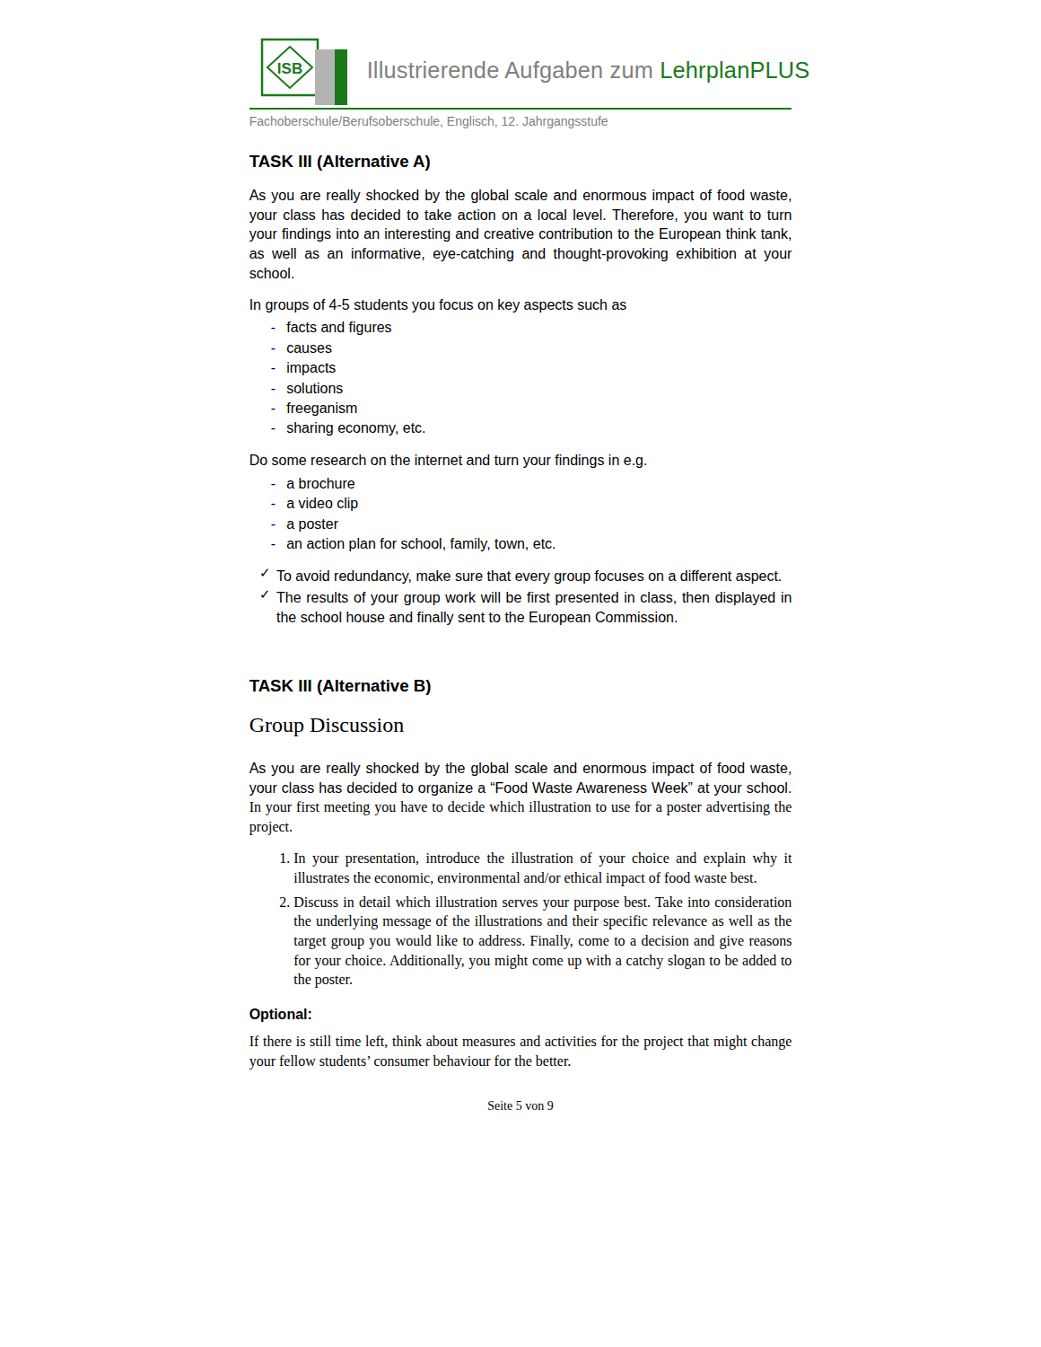ISB
Illustrierende Aufgaben zum LehrplanPLUS
Fachoberschule/Berufsoberschule, Englisch, 12. Jahrgangsstufe
TASK III (Alternative A)
As you are really shocked by the global scale and enormous impact of food waste, your class has decided to take action on a local level. Therefore, you want to turn your findings into an interesting and creative contribution to the European think tank, as well as an informative, eye-catching and thought-provoking exhibition at your school.
In groups of 4-5 students you focus on key aspects such as
facts and figures
causes
impacts
solutions
freeganism
sharing economy, etc.
Do some research on the internet and turn your findings in e.g.
a brochure
a video clip
a poster
an action plan for school, family, town, etc.
To avoid redundancy, make sure that every group focuses on a different aspect.
The results of your group work will be first presented in class, then displayed in the school house and finally sent to the European Commission.
TASK III (Alternative B)
Group Discussion
As you are really shocked by the global scale and enormous impact of food waste, your class has decided to organize a “Food Waste Awareness Week” at your school. In your first meeting you have to decide which illustration to use for a poster advertising the project.
In your presentation, introduce the illustration of your choice and explain why it illustrates the economic, environmental and/or ethical impact of food waste best.
Discuss in detail which illustration serves your purpose best. Take into consideration the underlying message of the illustrations and their specific relevance as well as the target group you would like to address. Finally, come to a decision and give reasons for your choice. Additionally, you might come up with a catchy slogan to be added to the poster.
Optional:
If there is still time left, think about measures and activities for the project that might change your fellow students’ consumer behaviour for the better.
Seite 5 von 9